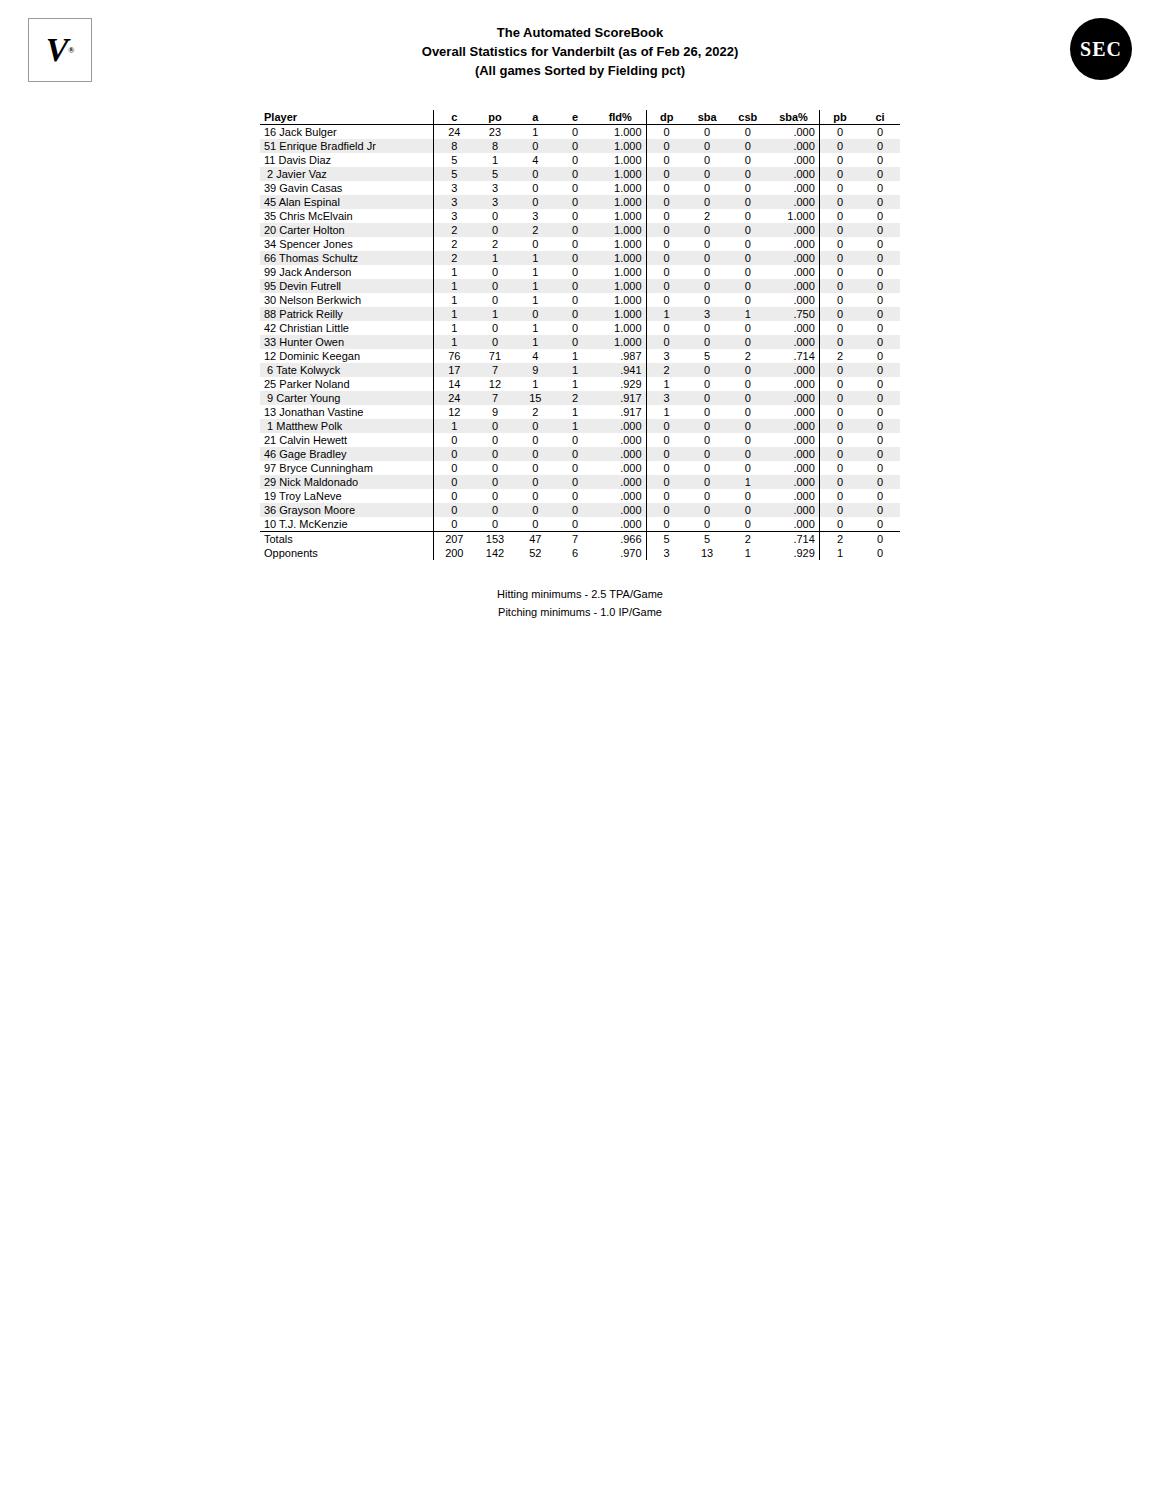V®
SEC
The Automated ScoreBook
Overall Statistics for Vanderbilt (as of Feb 26, 2022)
(All games Sorted by Fielding pct)
| Player | c | po | a | e | fld% | dp | sba | csb | sba% | pb | ci |
| --- | --- | --- | --- | --- | --- | --- | --- | --- | --- | --- | --- |
| 16 Jack Bulger | 24 | 23 | 1 | 0 | 1.000 | 0 | 0 | 0 | .000 | 0 | 0 |
| 51 Enrique Bradfield Jr | 8 | 8 | 0 | 0 | 1.000 | 0 | 0 | 0 | .000 | 0 | 0 |
| 11 Davis Diaz | 5 | 1 | 4 | 0 | 1.000 | 0 | 0 | 0 | .000 | 0 | 0 |
| 2 Javier Vaz | 5 | 5 | 0 | 0 | 1.000 | 0 | 0 | 0 | .000 | 0 | 0 |
| 39 Gavin Casas | 3 | 3 | 0 | 0 | 1.000 | 0 | 0 | 0 | .000 | 0 | 0 |
| 45 Alan Espinal | 3 | 3 | 0 | 0 | 1.000 | 0 | 0 | 0 | .000 | 0 | 0 |
| 35 Chris McElvain | 3 | 0 | 3 | 0 | 1.000 | 0 | 2 | 0 | 1.000 | 0 | 0 |
| 20 Carter Holton | 2 | 0 | 2 | 0 | 1.000 | 0 | 0 | 0 | .000 | 0 | 0 |
| 34 Spencer Jones | 2 | 2 | 0 | 0 | 1.000 | 0 | 0 | 0 | .000 | 0 | 0 |
| 66 Thomas Schultz | 2 | 1 | 1 | 0 | 1.000 | 0 | 0 | 0 | .000 | 0 | 0 |
| 99 Jack Anderson | 1 | 0 | 1 | 0 | 1.000 | 0 | 0 | 0 | .000 | 0 | 0 |
| 95 Devin Futrell | 1 | 0 | 1 | 0 | 1.000 | 0 | 0 | 0 | .000 | 0 | 0 |
| 30 Nelson Berkwich | 1 | 0 | 1 | 0 | 1.000 | 0 | 0 | 0 | .000 | 0 | 0 |
| 88 Patrick Reilly | 1 | 1 | 0 | 0 | 1.000 | 1 | 3 | 1 | .750 | 0 | 0 |
| 42 Christian Little | 1 | 0 | 1 | 0 | 1.000 | 0 | 0 | 0 | .000 | 0 | 0 |
| 33 Hunter Owen | 1 | 0 | 1 | 0 | 1.000 | 0 | 0 | 0 | .000 | 0 | 0 |
| 12 Dominic Keegan | 76 | 71 | 4 | 1 | .987 | 3 | 5 | 2 | .714 | 2 | 0 |
| 6 Tate Kolwyck | 17 | 7 | 9 | 1 | .941 | 2 | 0 | 0 | .000 | 0 | 0 |
| 25 Parker Noland | 14 | 12 | 1 | 1 | .929 | 1 | 0 | 0 | .000 | 0 | 0 |
| 9 Carter Young | 24 | 7 | 15 | 2 | .917 | 3 | 0 | 0 | .000 | 0 | 0 |
| 13 Jonathan Vastine | 12 | 9 | 2 | 1 | .917 | 1 | 0 | 0 | .000 | 0 | 0 |
| 1 Matthew Polk | 1 | 0 | 0 | 1 | .000 | 0 | 0 | 0 | .000 | 0 | 0 |
| 21 Calvin Hewett | 0 | 0 | 0 | 0 | .000 | 0 | 0 | 0 | .000 | 0 | 0 |
| 46 Gage Bradley | 0 | 0 | 0 | 0 | .000 | 0 | 0 | 0 | .000 | 0 | 0 |
| 97 Bryce Cunningham | 0 | 0 | 0 | 0 | .000 | 0 | 0 | 0 | .000 | 0 | 0 |
| 29 Nick Maldonado | 0 | 0 | 0 | 0 | .000 | 0 | 0 | 1 | .000 | 0 | 0 |
| 19 Troy LaNeve | 0 | 0 | 0 | 0 | .000 | 0 | 0 | 0 | .000 | 0 | 0 |
| 36 Grayson Moore | 0 | 0 | 0 | 0 | .000 | 0 | 0 | 0 | .000 | 0 | 0 |
| 10 T.J. McKenzie | 0 | 0 | 0 | 0 | .000 | 0 | 0 | 0 | .000 | 0 | 0 |
| Totals | 207 | 153 | 47 | 7 | .966 | 5 | 5 | 2 | .714 | 2 | 0 |
| Opponents | 200 | 142 | 52 | 6 | .970 | 3 | 13 | 1 | .929 | 1 | 0 |
Hitting minimums - 2.5 TPA/Game
Pitching minimums - 1.0 IP/Game